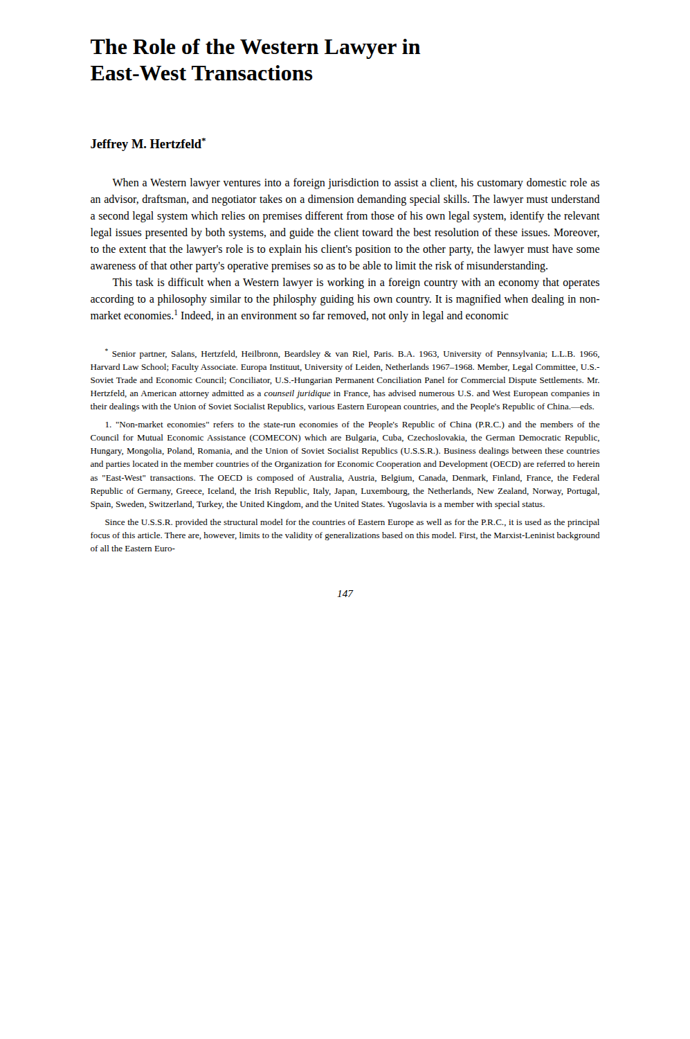The Role of the Western Lawyer in
East-West Transactions
Jeffrey M. Hertzfeld*
When a Western lawyer ventures into a foreign jurisdiction to assist a client, his customary domestic role as an advisor, draftsman, and negotiator takes on a dimension demanding special skills. The lawyer must understand a second legal system which relies on premises different from those of his own legal system, identify the relevant legal issues presented by both systems, and guide the client toward the best resolution of these issues. Moreover, to the extent that the lawyer's role is to explain his client's position to the other party, the lawyer must have some awareness of that other party's operative premises so as to be able to limit the risk of misunderstanding.
This task is difficult when a Western lawyer is working in a foreign country with an economy that operates according to a philosophy similar to the philosphy guiding his own country. It is magnified when dealing in non-market economies.1 Indeed, in an environment so far removed, not only in legal and economic
* Senior partner, Salans, Hertzfeld, Heilbronn, Beardsley & van Riel, Paris. B.A. 1963, University of Pennsylvania; L.L.B. 1966, Harvard Law School; Faculty Associate. Europa Instituut, University of Leiden, Netherlands 1967–1968. Member, Legal Committee, U.S.-Soviet Trade and Economic Council; Conciliator, U.S.-Hungarian Permanent Conciliation Panel for Commercial Dispute Settlements. Mr. Hertzfeld, an American attorney admitted as a counseil juridique in France, has advised numerous U.S. and West European companies in their dealings with the Union of Soviet Socialist Republics, various Eastern European countries, and the People's Republic of China.—eds.
1. "Non-market economies" refers to the state-run economies of the People's Republic of China (P.R.C.) and the members of the Council for Mutual Economic Assistance (COMECON) which are Bulgaria, Cuba, Czechoslovakia, the German Democratic Republic, Hungary, Mongolia, Poland, Romania, and the Union of Soviet Socialist Republics (U.S.S.R.). Business dealings between these countries and parties located in the member countries of the Organization for Economic Cooperation and Development (OECD) are referred to herein as "East-West" transactions. The OECD is composed of Australia, Austria, Belgium, Canada, Denmark, Finland, France, the Federal Republic of Germany, Greece, Iceland, the Irish Republic, Italy, Japan, Luxembourg, the Netherlands, New Zealand, Norway, Portugal, Spain, Sweden, Switzerland, Turkey, the United Kingdom, and the United States. Yugoslavia is a member with special status.
Since the U.S.S.R. provided the structural model for the countries of Eastern Europe as well as for the P.R.C., it is used as the principal focus of this article. There are, however, limits to the validity of generalizations based on this model. First, the Marxist-Leninist background of all the Eastern Euro-
147